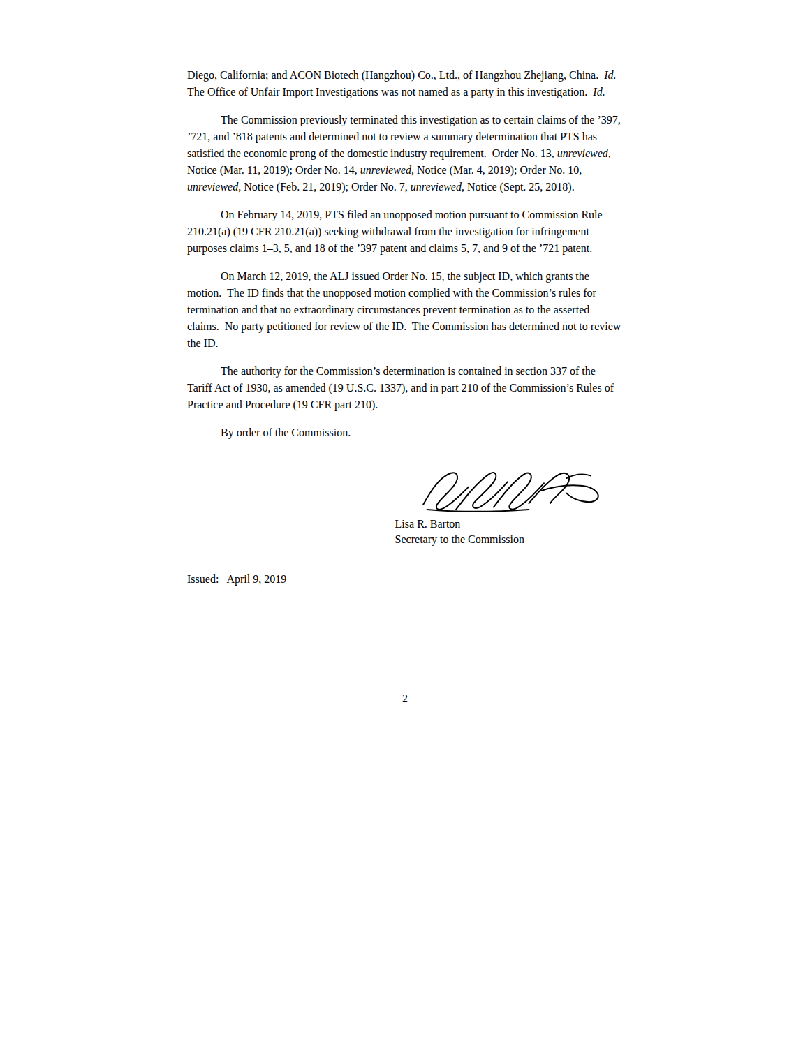Diego, California; and ACON Biotech (Hangzhou) Co., Ltd., of Hangzhou Zhejiang, China. Id. The Office of Unfair Import Investigations was not named as a party in this investigation. Id.
The Commission previously terminated this investigation as to certain claims of the ’397, ’721, and ’818 patents and determined not to review a summary determination that PTS has satisfied the economic prong of the domestic industry requirement. Order No. 13, unreviewed, Notice (Mar. 11, 2019); Order No. 14, unreviewed, Notice (Mar. 4, 2019); Order No. 10, unreviewed, Notice (Feb. 21, 2019); Order No. 7, unreviewed, Notice (Sept. 25, 2018).
On February 14, 2019, PTS filed an unopposed motion pursuant to Commission Rule 210.21(a) (19 CFR 210.21(a)) seeking withdrawal from the investigation for infringement purposes claims 1–3, 5, and 18 of the ’397 patent and claims 5, 7, and 9 of the ’721 patent.
On March 12, 2019, the ALJ issued Order No. 15, the subject ID, which grants the motion. The ID finds that the unopposed motion complied with the Commission’s rules for termination and that no extraordinary circumstances prevent termination as to the asserted claims. No party petitioned for review of the ID. The Commission has determined not to review the ID.
The authority for the Commission’s determination is contained in section 337 of the Tariff Act of 1930, as amended (19 U.S.C. 1337), and in part 210 of the Commission’s Rules of Practice and Procedure (19 CFR part 210).
By order of the Commission.
Lisa R. Barton
Secretary to the Commission
Issued: April 9, 2019
2